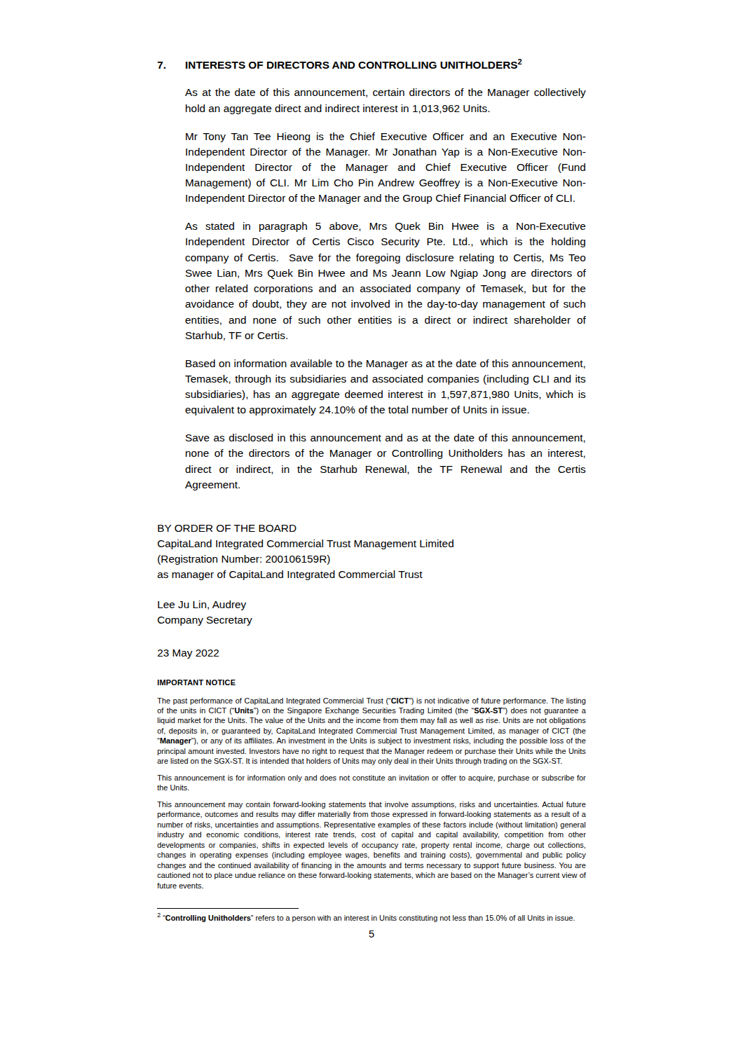7. INTERESTS OF DIRECTORS AND CONTROLLING UNITHOLDERS2
As at the date of this announcement, certain directors of the Manager collectively hold an aggregate direct and indirect interest in 1,013,962 Units.
Mr Tony Tan Tee Hieong is the Chief Executive Officer and an Executive Non-Independent Director of the Manager. Mr Jonathan Yap is a Non-Executive Non-Independent Director of the Manager and Chief Executive Officer (Fund Management) of CLI. Mr Lim Cho Pin Andrew Geoffrey is a Non-Executive Non-Independent Director of the Manager and the Group Chief Financial Officer of CLI.
As stated in paragraph 5 above, Mrs Quek Bin Hwee is a Non-Executive Independent Director of Certis Cisco Security Pte. Ltd., which is the holding company of Certis. Save for the foregoing disclosure relating to Certis, Ms Teo Swee Lian, Mrs Quek Bin Hwee and Ms Jeann Low Ngiap Jong are directors of other related corporations and an associated company of Temasek, but for the avoidance of doubt, they are not involved in the day-to-day management of such entities, and none of such other entities is a direct or indirect shareholder of Starhub, TF or Certis.
Based on information available to the Manager as at the date of this announcement, Temasek, through its subsidiaries and associated companies (including CLI and its subsidiaries), has an aggregate deemed interest in 1,597,871,980 Units, which is equivalent to approximately 24.10% of the total number of Units in issue.
Save as disclosed in this announcement and as at the date of this announcement, none of the directors of the Manager or Controlling Unitholders has an interest, direct or indirect, in the Starhub Renewal, the TF Renewal and the Certis Agreement.
BY ORDER OF THE BOARD
CapitaLand Integrated Commercial Trust Management Limited
(Registration Number: 200106159R)
as manager of CapitaLand Integrated Commercial Trust
Lee Ju Lin, Audrey
Company Secretary
23 May 2022
IMPORTANT NOTICE
The past performance of CapitaLand Integrated Commercial Trust (“CICT”) is not indicative of future performance. The listing of the units in CICT (“Units”) on the Singapore Exchange Securities Trading Limited (the “SGX-ST”) does not guarantee a liquid market for the Units. The value of the Units and the income from them may fall as well as rise. Units are not obligations of, deposits in, or guaranteed by, CapitaLand Integrated Commercial Trust Management Limited, as manager of CICT (the “Manager”), or any of its affiliates. An investment in the Units is subject to investment risks, including the possible loss of the principal amount invested. Investors have no right to request that the Manager redeem or purchase their Units while the Units are listed on the SGX-ST. It is intended that holders of Units may only deal in their Units through trading on the SGX-ST.
This announcement is for information only and does not constitute an invitation or offer to acquire, purchase or subscribe for the Units.
This announcement may contain forward-looking statements that involve assumptions, risks and uncertainties. Actual future performance, outcomes and results may differ materially from those expressed in forward-looking statements as a result of a number of risks, uncertainties and assumptions. Representative examples of these factors include (without limitation) general industry and economic conditions, interest rate trends, cost of capital and capital availability, competition from other developments or companies, shifts in expected levels of occupancy rate, property rental income, charge out collections, changes in operating expenses (including employee wages, benefits and training costs), governmental and public policy changes and the continued availability of financing in the amounts and terms necessary to support future business. You are cautioned not to place undue reliance on these forward-looking statements, which are based on the Manager’s current view of future events.
2 “Controlling Unitholders” refers to a person with an interest in Units constituting not less than 15.0% of all Units in issue.
5